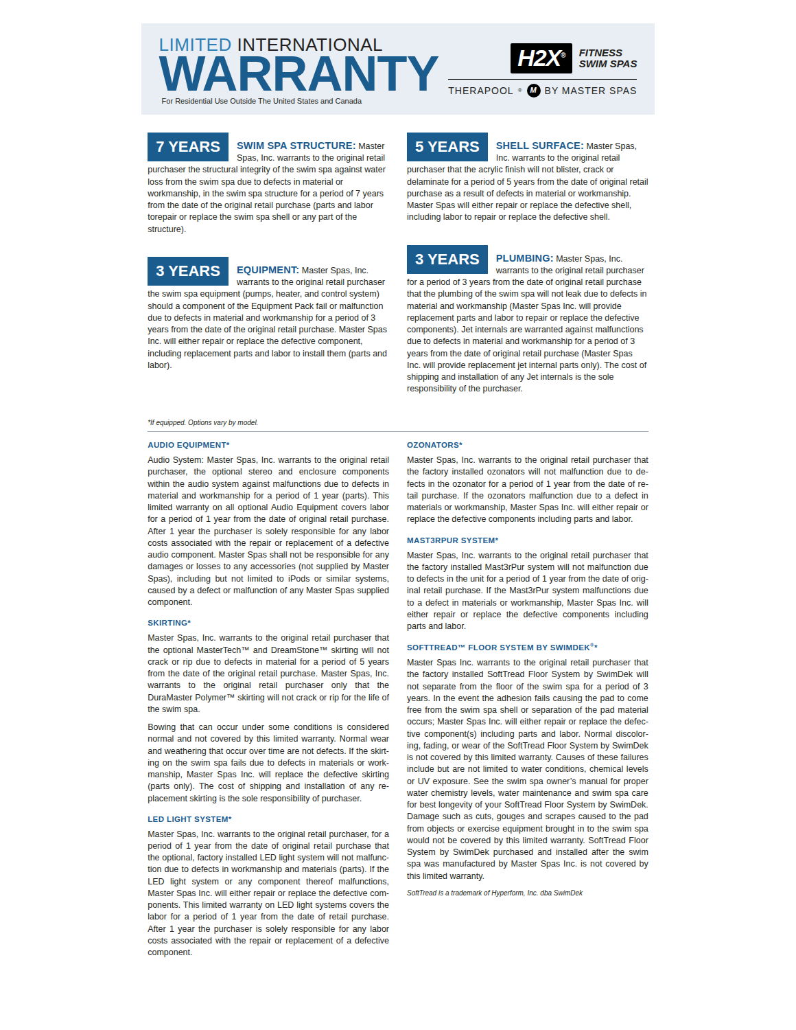LIMITED INTERNATIONAL
WARRANTY
For Residential Use Outside The United States and Canada
H2X® FITNESS
SWIM SPAS
THERAPOOL® M BY MASTER SPAS
7 YEARS
SWIM SPA STRUCTURE:
Master Spas, Inc. warrants to the original retail purchaser the structural integrity of the swim spa against water loss from the swim spa due to defects in material or workmanship, in the swim spa structure for a period of 7 years from the date of the original retail purchase (parts and labor torepair or replace the swim spa shell or any part of the structure).
3 YEARS
EQUIPMENT:
Master Spas, Inc. warrants to the original retail purchaser the swim spa equipment (pumps, heater, and control system) should a component of the Equipment Pack fail or malfunction due to defects in material and workmanship for a period of 3 years from the date of the original retail purchase. Master Spas Inc. will either repair or replace the defective component, including replacement parts and labor to install them (parts and labor).
5 YEARS
SHELL SURFACE:
Master Spas, Inc. warrants to the original retail purchaser that the acrylic finish will not blister, crack or delaminate for a period of 5 years from the date of original retail purchase as a result of defects in material or workmanship. Master Spas will either repair or replace the defective shell, including labor to repair or replace the defective shell.
3 YEARS
PLUMBING:
Master Spas, Inc. warrants to the original retail purchaser for a period of 3 years from the date of original retail purchase that the plumbing of the swim spa will not leak due to defects in material and workmanship (Master Spas Inc. will provide replacement parts and labor to repair or replace the defective components). Jet internals are warranted against malfunctions due to defects in material and workmanship for a period of 3 years from the date of original retail purchase (Master Spas Inc. will provide replacement jet internal parts only). The cost of shipping and installation of any Jet internals is the sole responsibility of the purchaser.
*If equipped. Options vary by model.
Audio Equipment*
Audio System: Master Spas, Inc. warrants to the original retail purchaser, the optional stereo and enclosure components within the audio system against malfunctions due to defects in material and workmanship for a period of 1 year (parts). This limited warranty on all optional Audio Equipment covers labor for a period of 1 year from the date of original retail purchase. After 1 year the purchaser is solely responsible for any labor costs associated with the repair or replacement of a defective audio component. Master Spas shall not be responsible for any damages or losses to any accessories (not supplied by Master Spas), including but not limited to iPods or similar systems, caused by a defect or malfunction of any Master Spas supplied component.
Skirting*
Master Spas, Inc. warrants to the original retail purchaser that the optional MasterTech™ and DreamStone™ skirting will not crack or rip due to defects in material for a period of 5 years from the date of the original retail purchase. Master Spas, Inc. warrants to the original retail purchaser only that the DuraMaster Polymer™ skirting will not crack or rip for the life of the swim spa.
Bowing that can occur under some conditions is considered normal and not covered by this limited warranty. Normal wear and weathering that occur over time are not defects. If the skirting on the swim spa fails due to defects in materials or workmanship, Master Spas Inc. will replace the defective skirting (parts only). The cost of shipping and installation of any replacement skirting is the sole responsibility of purchaser.
LED Light System*
Master Spas, Inc. warrants to the original retail purchaser, for a period of 1 year from the date of original retail purchase that the optional, factory installed LED light system will not malfunction due to defects in workmanship and materials (parts). If the LED light system or any component thereof malfunctions, Master Spas Inc. will either repair or replace the defective components. This limited warranty on LED light systems covers the labor for a period of 1 year from the date of retail purchase. After 1 year the purchaser is solely responsible for any labor costs associated with the repair or replacement of a defective component.
Ozonators*
Master Spas, Inc. warrants to the original retail purchaser that the factory installed ozonators will not malfunction due to defects in the ozonator for a period of 1 year from the date of retail purchase. If the ozonators malfunction due to a defect in materials or workmanship, Master Spas Inc. will either repair or replace the defective components including parts and labor.
Mast3rPur System*
Master Spas, Inc. warrants to the original retail purchaser that the factory installed Mast3rPur system will not malfunction due to defects in the unit for a period of 1 year from the date of original retail purchase. If the Mast3rPur system malfunctions due to a defect in materials or workmanship, Master Spas Inc. will either repair or replace the defective components including parts and labor.
SoftTread™ Floor System by SwimDek®*
Master Spas Inc. warrants to the original retail purchaser that the factory installed SoftTread Floor System by SwimDek will not separate from the floor of the swim spa for a period of 3 years. In the event the adhesion fails causing the pad to come free from the swim spa shell or separation of the pad material occurs; Master Spas Inc. will either repair or replace the defective component(s) including parts and labor. Normal discoloring, fading, or wear of the SoftTread Floor System by SwimDek is not covered by this limited warranty. Causes of these failures include but are not limited to water conditions, chemical levels or UV exposure. See the swim spa owner’s manual for proper water chemistry levels, water maintenance and swim spa care for best longevity of your SoftTread Floor System by SwimDek. Damage such as cuts, gouges and scrapes caused to the pad from objects or exercise equipment brought in to the swim spa would not be covered by this limited warranty. SoftTread Floor System by SwimDek purchased and installed after the swim spa was manufactured by Master Spas Inc. is not covered by this limited warranty.
SoftTread is a trademark of Hyperform, Inc. dba SwimDek